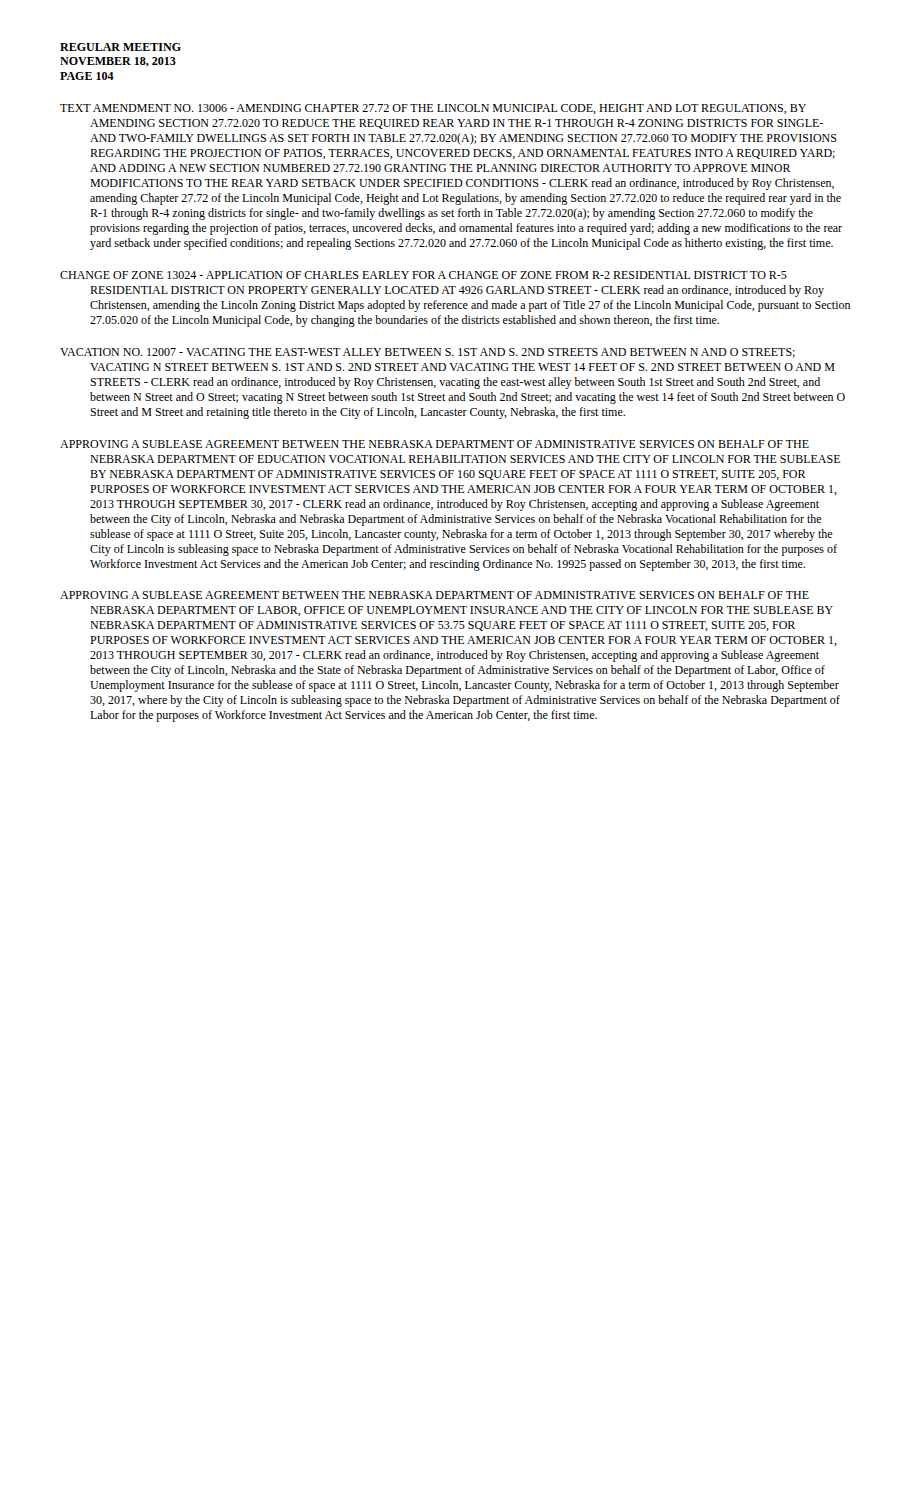REGULAR MEETING
NOVEMBER 18, 2013
PAGE 104
TEXT AMENDMENT NO. 13006 - AMENDING CHAPTER 27.72 OF THE LINCOLN MUNICIPAL CODE, HEIGHT AND LOT REGULATIONS, BY AMENDING SECTION 27.72.020 TO REDUCE THE REQUIRED REAR YARD IN THE R-1 THROUGH R-4 ZONING DISTRICTS FOR SINGLE- AND TWO-FAMILY DWELLINGS AS SET FORTH IN TABLE 27.72.020(A); BY AMENDING SECTION 27.72.060 TO MODIFY THE PROVISIONS REGARDING THE PROJECTION OF PATIOS, TERRACES, UNCOVERED DECKS, AND ORNAMENTAL FEATURES INTO A REQUIRED YARD; AND ADDING A NEW SECTION NUMBERED 27.72.190 GRANTING THE PLANNING DIRECTOR AUTHORITY TO APPROVE MINOR MODIFICATIONS TO THE REAR YARD SETBACK UNDER SPECIFIED CONDITIONS - CLERK read an ordinance, introduced by Roy Christensen, amending Chapter 27.72 of the Lincoln Municipal Code, Height and Lot Regulations, by amending Section 27.72.020 to reduce the required rear yard in the R-1 through R-4 zoning districts for single- and two-family dwellings as set forth in Table 27.72.020(a); by amending Section 27.72.060 to modify the provisions regarding the projection of patios, terraces, uncovered decks, and ornamental features into a required yard; adding a new modifications to the rear yard setback under specified conditions; and repealing Sections 27.72.020 and 27.72.060 of the Lincoln Municipal Code as hitherto existing, the first time.
CHANGE OF ZONE 13024 - APPLICATION OF CHARLES EARLEY FOR A CHANGE OF ZONE FROM R-2 RESIDENTIAL DISTRICT TO R-5 RESIDENTIAL DISTRICT ON PROPERTY GENERALLY LOCATED AT 4926 GARLAND STREET - CLERK read an ordinance, introduced by Roy Christensen, amending the Lincoln Zoning District Maps adopted by reference and made a part of Title 27 of the Lincoln Municipal Code, pursuant to Section 27.05.020 of the Lincoln Municipal Code, by changing the boundaries of the districts established and shown thereon, the first time.
VACATION NO. 12007 - VACATING THE EAST-WEST ALLEY BETWEEN S. 1ST AND S. 2ND STREETS AND BETWEEN N AND O STREETS; VACATING N STREET BETWEEN S. 1ST AND S. 2ND STREET AND VACATING THE WEST 14 FEET OF S. 2ND STREET BETWEEN O AND M STREETS - CLERK read an ordinance, introduced by Roy Christensen, vacating the east-west alley between South 1st Street and South 2nd Street, and between N Street and O Street; vacating N Street between south 1st Street and South 2nd Street; and vacating the west 14 feet of South 2nd Street between O Street and M Street and retaining title thereto in the City of Lincoln, Lancaster County, Nebraska, the first time.
APPROVING A SUBLEASE AGREEMENT BETWEEN THE NEBRASKA DEPARTMENT OF ADMINISTRATIVE SERVICES ON BEHALF OF THE NEBRASKA DEPARTMENT OF EDUCATION VOCATIONAL REHABILITATION SERVICES AND THE CITY OF LINCOLN FOR THE SUBLEASE BY NEBRASKA DEPARTMENT OF ADMINISTRATIVE SERVICES OF 160 SQUARE FEET OF SPACE AT 1111 O STREET, SUITE 205, FOR PURPOSES OF WORKFORCE INVESTMENT ACT SERVICES AND THE AMERICAN JOB CENTER FOR A FOUR YEAR TERM OF OCTOBER 1, 2013 THROUGH SEPTEMBER 30, 2017 - CLERK read an ordinance, introduced by Roy Christensen, accepting and approving a Sublease Agreement between the City of Lincoln, Nebraska and Nebraska Department of Administrative Services on behalf of the Nebraska Vocational Rehabilitation for the sublease of space at 1111 O Street, Suite 205, Lincoln, Lancaster county, Nebraska for a term of October 1, 2013 through September 30, 2017 whereby the City of Lincoln is subleasing space to Nebraska Department of Administrative Services on behalf of Nebraska Vocational Rehabilitation for the purposes of Workforce Investment Act Services and the American Job Center; and rescinding Ordinance No. 19925 passed on September 30, 2013, the first time.
APPROVING A SUBLEASE AGREEMENT BETWEEN THE NEBRASKA DEPARTMENT OF ADMINISTRATIVE SERVICES ON BEHALF OF THE NEBRASKA DEPARTMENT OF LABOR, OFFICE OF UNEMPLOYMENT INSURANCE AND THE CITY OF LINCOLN FOR THE SUBLEASE BY NEBRASKA DEPARTMENT OF ADMINISTRATIVE SERVICES OF 53.75 SQUARE FEET OF SPACE AT 1111 O STREET, SUITE 205, FOR PURPOSES OF WORKFORCE INVESTMENT ACT SERVICES AND THE AMERICAN JOB CENTER FOR A FOUR YEAR TERM OF OCTOBER 1, 2013 THROUGH SEPTEMBER 30, 2017 - CLERK read an ordinance, introduced by Roy Christensen, accepting and approving a Sublease Agreement between the City of Lincoln, Nebraska and the State of Nebraska Department of Administrative Services on behalf of the Department of Labor, Office of Unemployment Insurance for the sublease of space at 1111 O Street, Lincoln, Lancaster County, Nebraska for a term of October 1, 2013 through September 30, 2017, where by the City of Lincoln is subleasing space to the Nebraska Department of Administrative Services on behalf of the Nebraska Department of Labor for the purposes of Workforce Investment Act Services and the American Job Center, the first time.